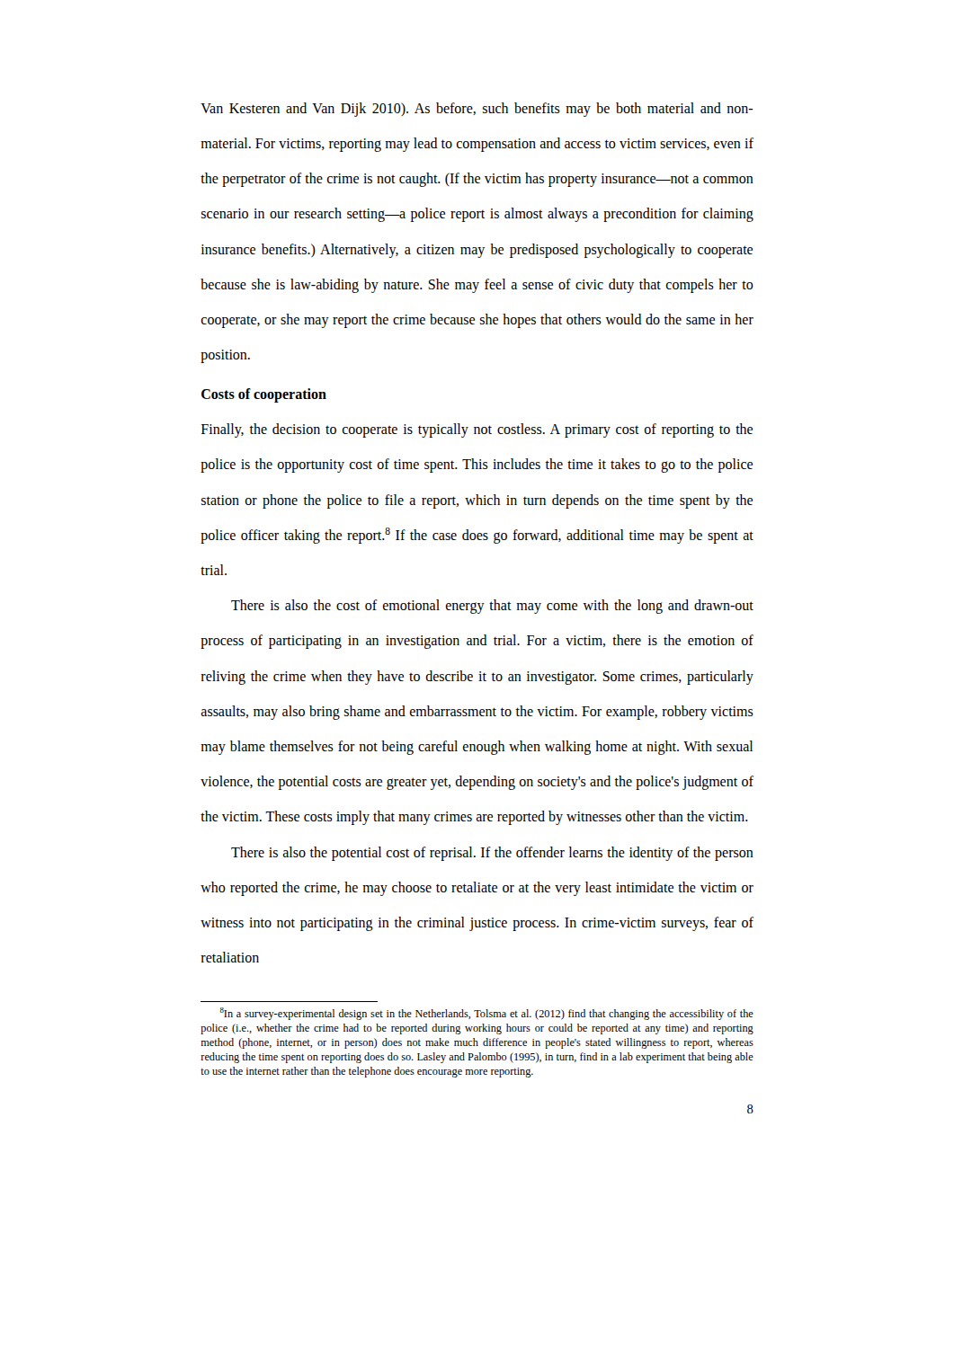Van Kesteren and Van Dijk 2010). As before, such benefits may be both material and non-material. For victims, reporting may lead to compensation and access to victim services, even if the perpetrator of the crime is not caught. (If the victim has property insurance—not a common scenario in our research setting—a police report is almost always a precondition for claiming insurance benefits.) Alternatively, a citizen may be predisposed psychologically to cooperate because she is law-abiding by nature. She may feel a sense of civic duty that compels her to cooperate, or she may report the crime because she hopes that others would do the same in her position.
Costs of cooperation
Finally, the decision to cooperate is typically not costless. A primary cost of reporting to the police is the opportunity cost of time spent. This includes the time it takes to go to the police station or phone the police to file a report, which in turn depends on the time spent by the police officer taking the report.8 If the case does go forward, additional time may be spent at trial.
There is also the cost of emotional energy that may come with the long and drawn-out process of participating in an investigation and trial. For a victim, there is the emotion of reliving the crime when they have to describe it to an investigator. Some crimes, particularly assaults, may also bring shame and embarrassment to the victim. For example, robbery victims may blame themselves for not being careful enough when walking home at night. With sexual violence, the potential costs are greater yet, depending on society's and the police's judgment of the victim. These costs imply that many crimes are reported by witnesses other than the victim.
There is also the potential cost of reprisal. If the offender learns the identity of the person who reported the crime, he may choose to retaliate or at the very least intimidate the victim or witness into not participating in the criminal justice process. In crime-victim surveys, fear of retaliation
8In a survey-experimental design set in the Netherlands, Tolsma et al. (2012) find that changing the accessibility of the police (i.e., whether the crime had to be reported during working hours or could be reported at any time) and reporting method (phone, internet, or in person) does not make much difference in people's stated willingness to report, whereas reducing the time spent on reporting does do so. Lasley and Palombo (1995), in turn, find in a lab experiment that being able to use the internet rather than the telephone does encourage more reporting.
8